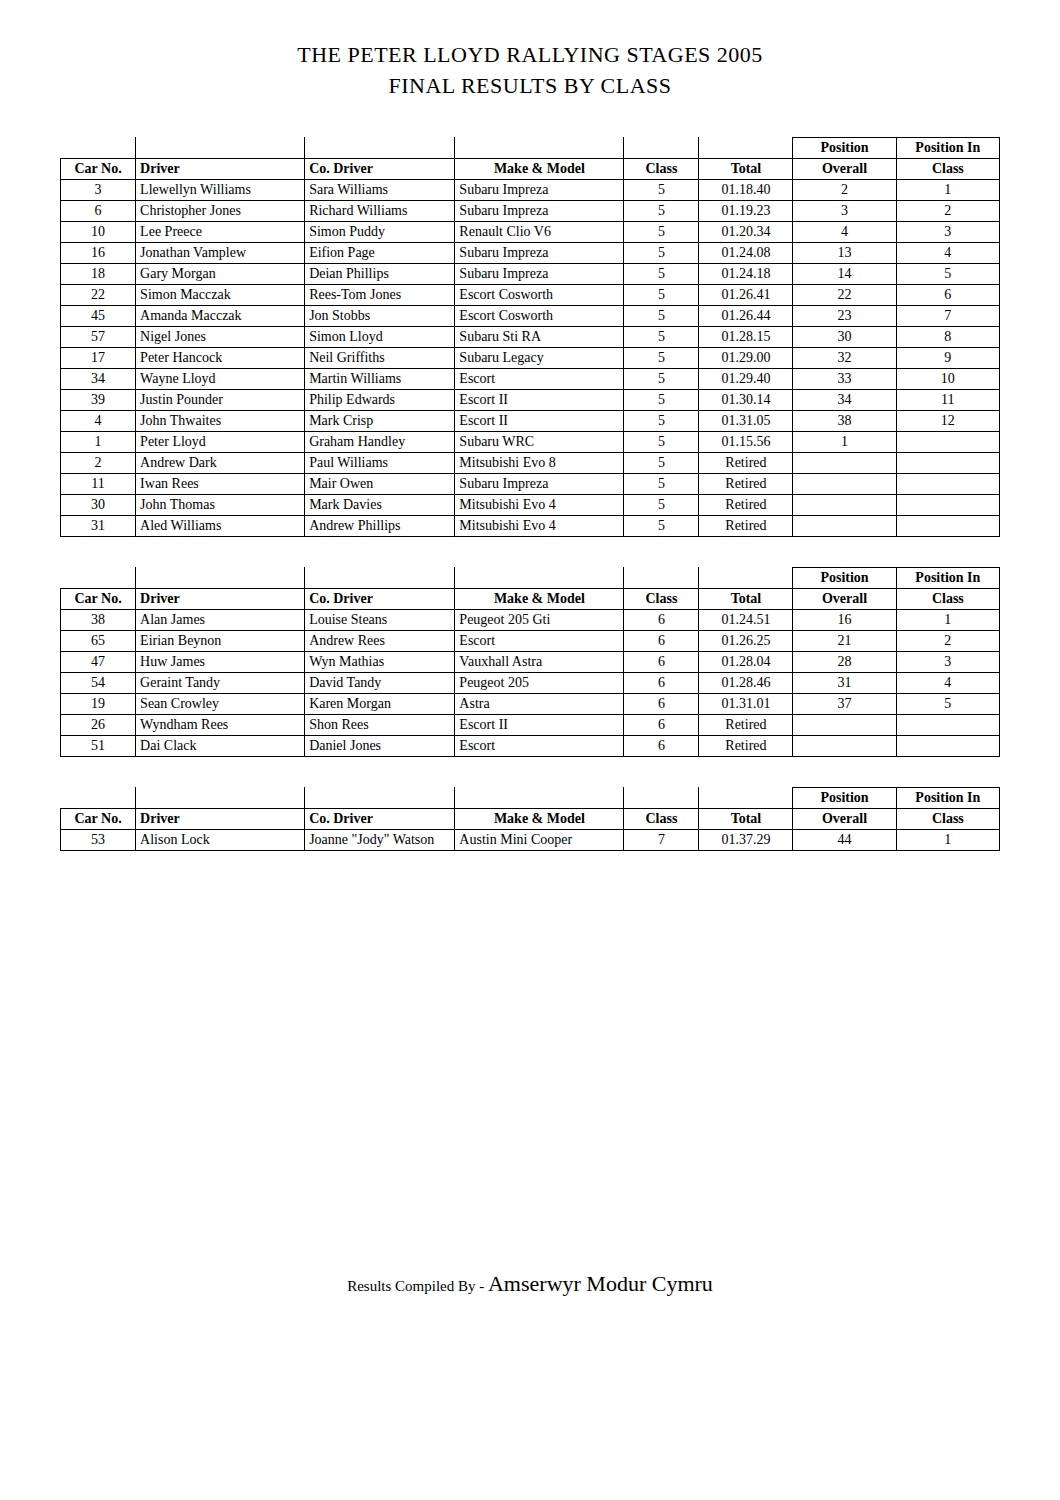THE PETER LLOYD RALLYING STAGES 2005
FINAL RESULTS BY CLASS
| | | | | | | Position | Position In |
| --- | --- | --- | --- | --- | --- | --- | --- |
| Car No. | Driver | Co. Driver | Make & Model | Class | Total | Overall | Class |
| 3 | Llewellyn Williams | Sara Williams | Subaru Impreza | 5 | 01.18.40 | 2 | 1 |
| 6 | Christopher Jones | Richard Williams | Subaru Impreza | 5 | 01.19.23 | 3 | 2 |
| 10 | Lee Preece | Simon Puddy | Renault Clio V6 | 5 | 01.20.34 | 4 | 3 |
| 16 | Jonathan Vamplew | Eifion Page | Subaru Impreza | 5 | 01.24.08 | 13 | 4 |
| 18 | Gary Morgan | Deian Phillips | Subaru Impreza | 5 | 01.24.18 | 14 | 5 |
| 22 | Simon Macczak | Rees-Tom Jones | Escort Cosworth | 5 | 01.26.41 | 22 | 6 |
| 45 | Amanda Macczak | Jon Stobbs | Escort Cosworth | 5 | 01.26.44 | 23 | 7 |
| 57 | Nigel Jones | Simon Lloyd | Subaru Sti RA | 5 | 01.28.15 | 30 | 8 |
| 17 | Peter Hancock | Neil Griffiths | Subaru Legacy | 5 | 01.29.00 | 32 | 9 |
| 34 | Wayne Lloyd | Martin Williams | Escort | 5 | 01.29.40 | 33 | 10 |
| 39 | Justin Pounder | Philip Edwards | Escort II | 5 | 01.30.14 | 34 | 11 |
| 4 | John Thwaites | Mark Crisp | Escort II | 5 | 01.31.05 | 38 | 12 |
| 1 | Peter Lloyd | Graham Handley | Subaru WRC | 5 | 01.15.56 | 1 | |
| 2 | Andrew Dark | Paul Williams | Mitsubishi Evo 8 | 5 | Retired | | |
| 11 | Iwan Rees | Mair Owen | Subaru Impreza | 5 | Retired | | |
| 30 | John Thomas | Mark Davies | Mitsubishi Evo 4 | 5 | Retired | | |
| 31 | Aled Williams | Andrew Phillips | Mitsubishi Evo 4 | 5 | Retired | | |
| | | | | | | Position | Position In |
| --- | --- | --- | --- | --- | --- | --- | --- |
| Car No. | Driver | Co. Driver | Make & Model | Class | Total | Overall | Class |
| 38 | Alan James | Louise Steans | Peugeot 205 Gti | 6 | 01.24.51 | 16 | 1 |
| 65 | Eirian Beynon | Andrew Rees | Escort | 6 | 01.26.25 | 21 | 2 |
| 47 | Huw James | Wyn Mathias | Vauxhall Astra | 6 | 01.28.04 | 28 | 3 |
| 54 | Geraint Tandy | David Tandy | Peugeot 205 | 6 | 01.28.46 | 31 | 4 |
| 19 | Sean Crowley | Karen Morgan | Astra | 6 | 01.31.01 | 37 | 5 |
| 26 | Wyndham Rees | Shon Rees | Escort II | 6 | Retired | | |
| 51 | Dai Clack | Daniel Jones | Escort | 6 | Retired | | |
| | | | | | | Position | Position In |
| --- | --- | --- | --- | --- | --- | --- | --- |
| Car No. | Driver | Co. Driver | Make & Model | Class | Total | Overall | Class |
| 53 | Alison Lock | Joanne "Jody" Watson | Austin Mini Cooper | 7 | 01.37.29 | 44 | 1 |
Results Compiled By - Amserwyr Modur Cymru